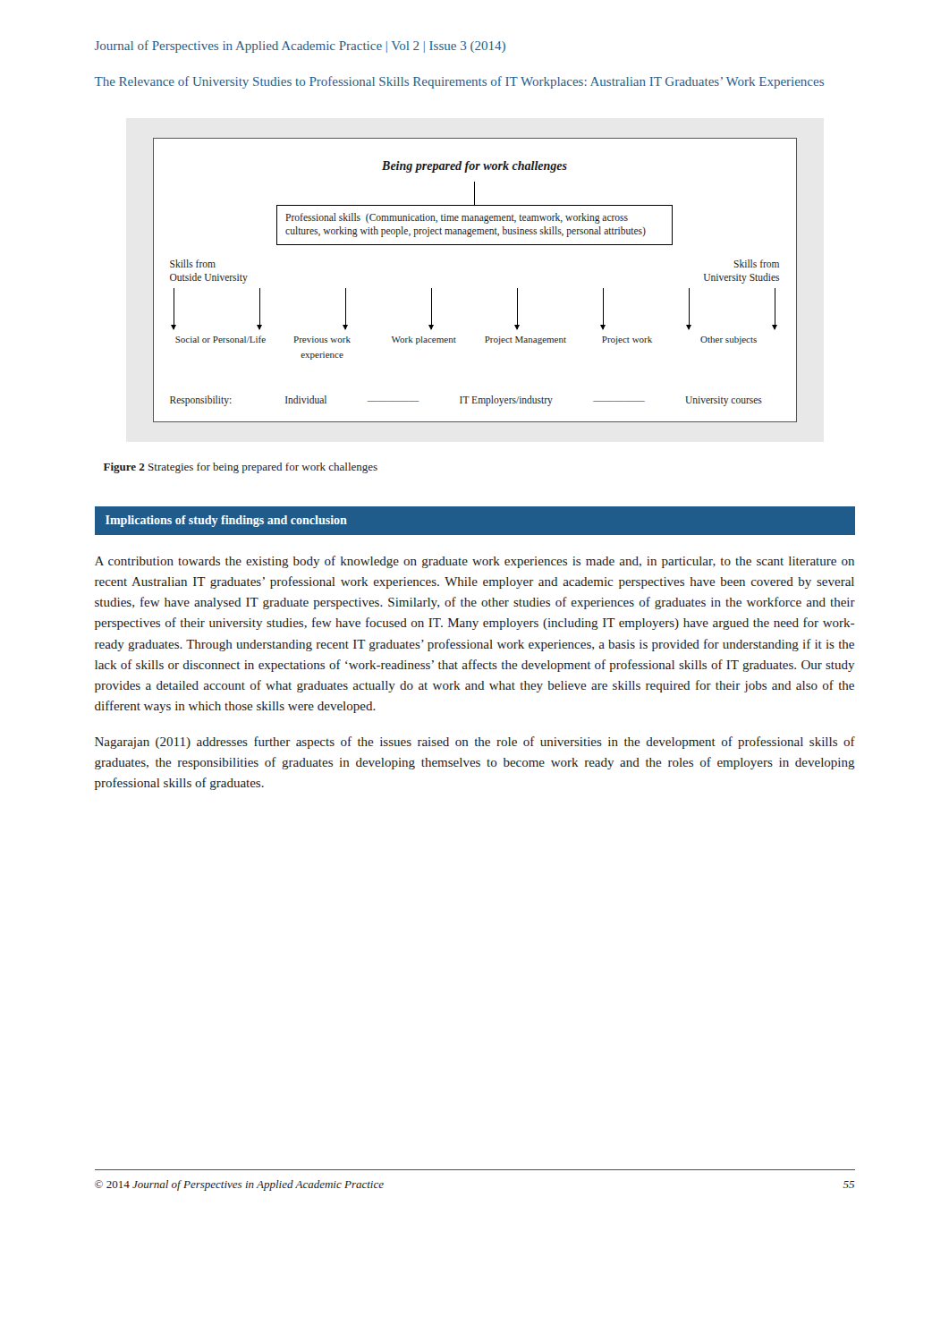Journal of Perspectives in Applied Academic Practice | Vol 2 | Issue 3 (2014)
The Relevance of University Studies to Professional Skills Requirements of IT Workplaces: Australian IT Graduates’ Work Experiences
Being prepared for work challenges
Professional skills (Communication, time management, teamwork, working across cultures, working with people, project management, business skills, personal attributes)
Skills from
Outside University
Skills from
University Studies
Social or Personal/Life
Previous work experience
Work placement
Project Management
Project work
Other subjects
Responsibility:
Individual
—————
IT Employers/industry
—————
University courses
Figure 2 Strategies for being prepared for work challenges
Implications of study findings and conclusion
A contribution towards the existing body of knowledge on graduate work experiences is made and, in particular, to the scant literature on recent Australian IT graduates’ professional work experiences. While employer and academic perspectives have been covered by several studies, few have analysed IT graduate perspectives. Similarly, of the other studies of experiences of graduates in the workforce and their perspectives of their university studies, few have focused on IT. Many employers (including IT employers) have argued the need for work-ready graduates. Through understanding recent IT graduates’ professional work experiences, a basis is provided for understanding if it is the lack of skills or disconnect in expectations of ‘work-readiness’ that affects the development of professional skills of IT graduates. Our study provides a detailed account of what graduates actually do at work and what they believe are skills required for their jobs and also of the different ways in which those skills were developed.
Nagarajan (2011) addresses further aspects of the issues raised on the role of universities in the development of professional skills of graduates, the responsibilities of graduates in developing themselves to become work ready and the roles of employers in developing professional skills of graduates.
© 2014 Journal of Perspectives in Applied Academic Practice
55